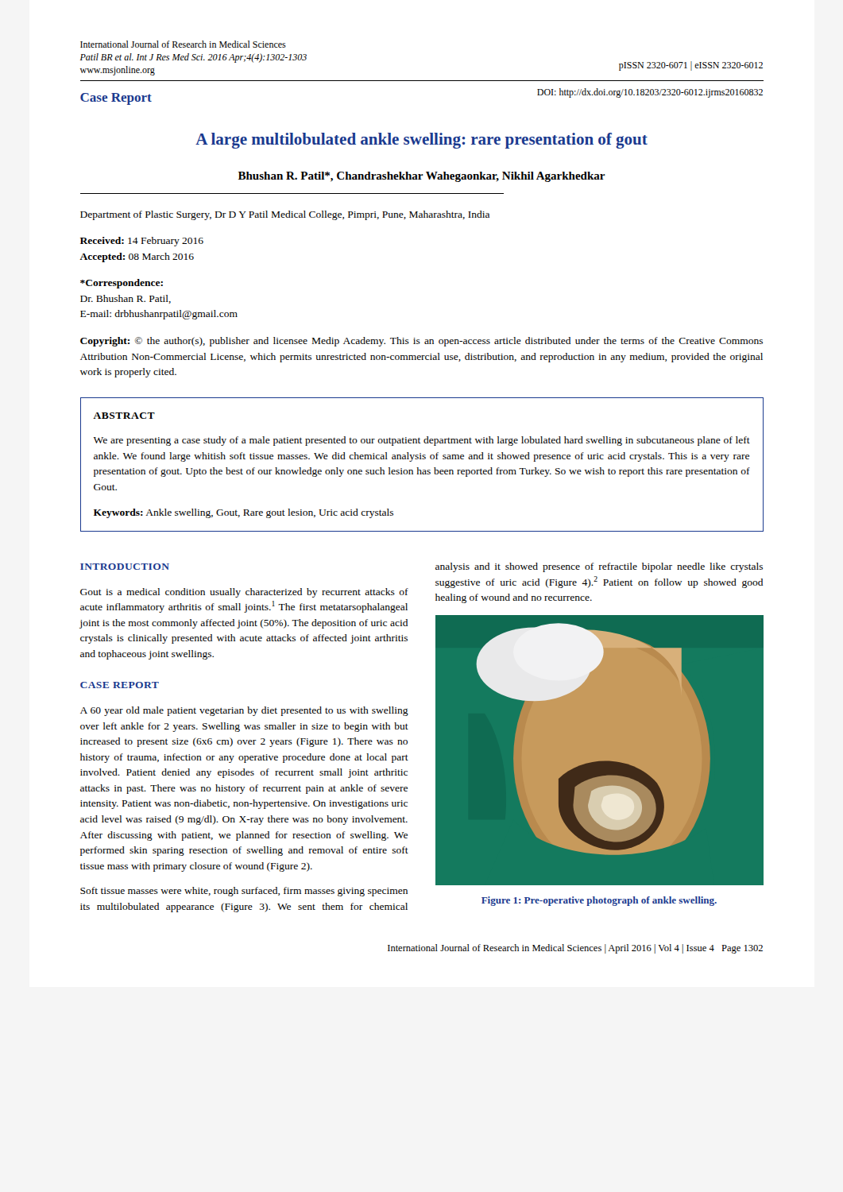International Journal of Research in Medical Sciences
Patil BR et al. Int J Res Med Sci. 2016 Apr;4(4):1302-1303
www.msjonline.org
pISSN 2320-6071 | eISSN 2320-6012
DOI: http://dx.doi.org/10.18203/2320-6012.ijrms20160832
Case Report
A large multilobulated ankle swelling: rare presentation of gout
Bhushan R. Patil*, Chandrashekhar Wahegaonkar, Nikhil Agarkhedkar
Department of Plastic Surgery, Dr D Y Patil Medical College, Pimpri, Pune, Maharashtra, India
Received: 14 February 2016
Accepted: 08 March 2016
*Correspondence:
Dr. Bhushan R. Patil,
E-mail: drbhushanrpatil@gmail.com
Copyright: © the author(s), publisher and licensee Medip Academy. This is an open-access article distributed under the terms of the Creative Commons Attribution Non-Commercial License, which permits unrestricted non-commercial use, distribution, and reproduction in any medium, provided the original work is properly cited.
ABSTRACT
We are presenting a case study of a male patient presented to our outpatient department with large lobulated hard swelling in subcutaneous plane of left ankle. We found large whitish soft tissue masses. We did chemical analysis of same and it showed presence of uric acid crystals. This is a very rare presentation of gout. Upto the best of our knowledge only one such lesion has been reported from Turkey. So we wish to report this rare presentation of Gout.
Keywords: Ankle swelling, Gout, Rare gout lesion, Uric acid crystals
INTRODUCTION
Gout is a medical condition usually characterized by recurrent attacks of acute inflammatory arthritis of small joints.1 The first metatarsophalangeal joint is the most commonly affected joint (50%). The deposition of uric acid crystals is clinically presented with acute attacks of affected joint arthritis and tophaceous joint swellings.
CASE REPORT
A 60 year old male patient vegetarian by diet presented to us with swelling over left ankle for 2 years. Swelling was smaller in size to begin with but increased to present size (6x6 cm) over 2 years (Figure 1). There was no history of trauma, infection or any operative procedure done at local part involved. Patient denied any episodes of recurrent small joint arthritic attacks in past. There was no history of recurrent pain at ankle of severe intensity. Patient was non-diabetic, non-hypertensive. On investigations uric acid level was raised (9 mg/dl). On X-ray there was no bony involvement. After discussing with patient, we planned for resection of swelling. We performed skin sparing resection of swelling and removal of entire soft tissue mass with primary closure of wound (Figure 2).
Soft tissue masses were white, rough surfaced, firm masses giving specimen its multilobulated appearance (Figure 3). We sent them for chemical analysis and it showed presence of refractile bipolar needle like crystals suggestive of uric acid (Figure 4).2 Patient on follow up showed good healing of wound and no recurrence.
Figure 1: Pre-operative photograph of ankle swelling.
International Journal of Research in Medical Sciences | April 2016 | Vol 4 | Issue 4 Page 1302